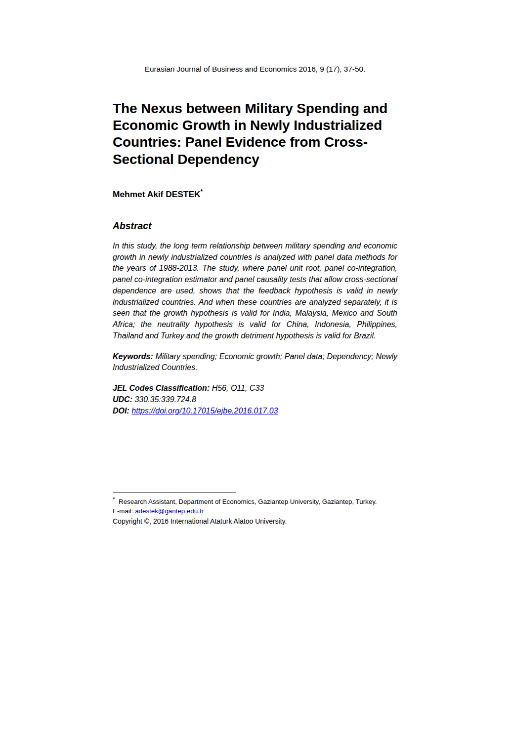Eurasian Journal of Business and Economics 2016, 9 (17), 37-50.
The Nexus between Military Spending and Economic Growth in Newly Industrialized Countries: Panel Evidence from Cross-Sectional Dependency
Mehmet Akif DESTEK*
Abstract
In this study, the long term relationship between military spending and economic growth in newly industrialized countries is analyzed with panel data methods for the years of 1988-2013. The study, where panel unit root, panel co-integration, panel co-integration estimator and panel causality tests that allow cross-sectional dependence are used, shows that the feedback hypothesis is valid in newly industrialized countries. And when these countries are analyzed separately, it is seen that the growth hypothesis is valid for India, Malaysia, Mexico and South Africa; the neutrality hypothesis is valid for China, Indonesia, Philippines, Thailand and Turkey and the growth detriment hypothesis is valid for Brazil.
Keywords: Military spending; Economic growth; Panel data; Dependency; Newly Industrialized Countries.
JEL Codes Classification: H56, O11, C33
UDC: 330.35:339.724.8
DOI: https://doi.org/10.17015/ejbe.2016.017.03
* Research Assistant, Department of Economics, Gaziantep University, Gaziantep, Turkey.
E-mail: adestek@gantep.edu.tr
Copyright ©, 2016 International Ataturk Alatoo University.